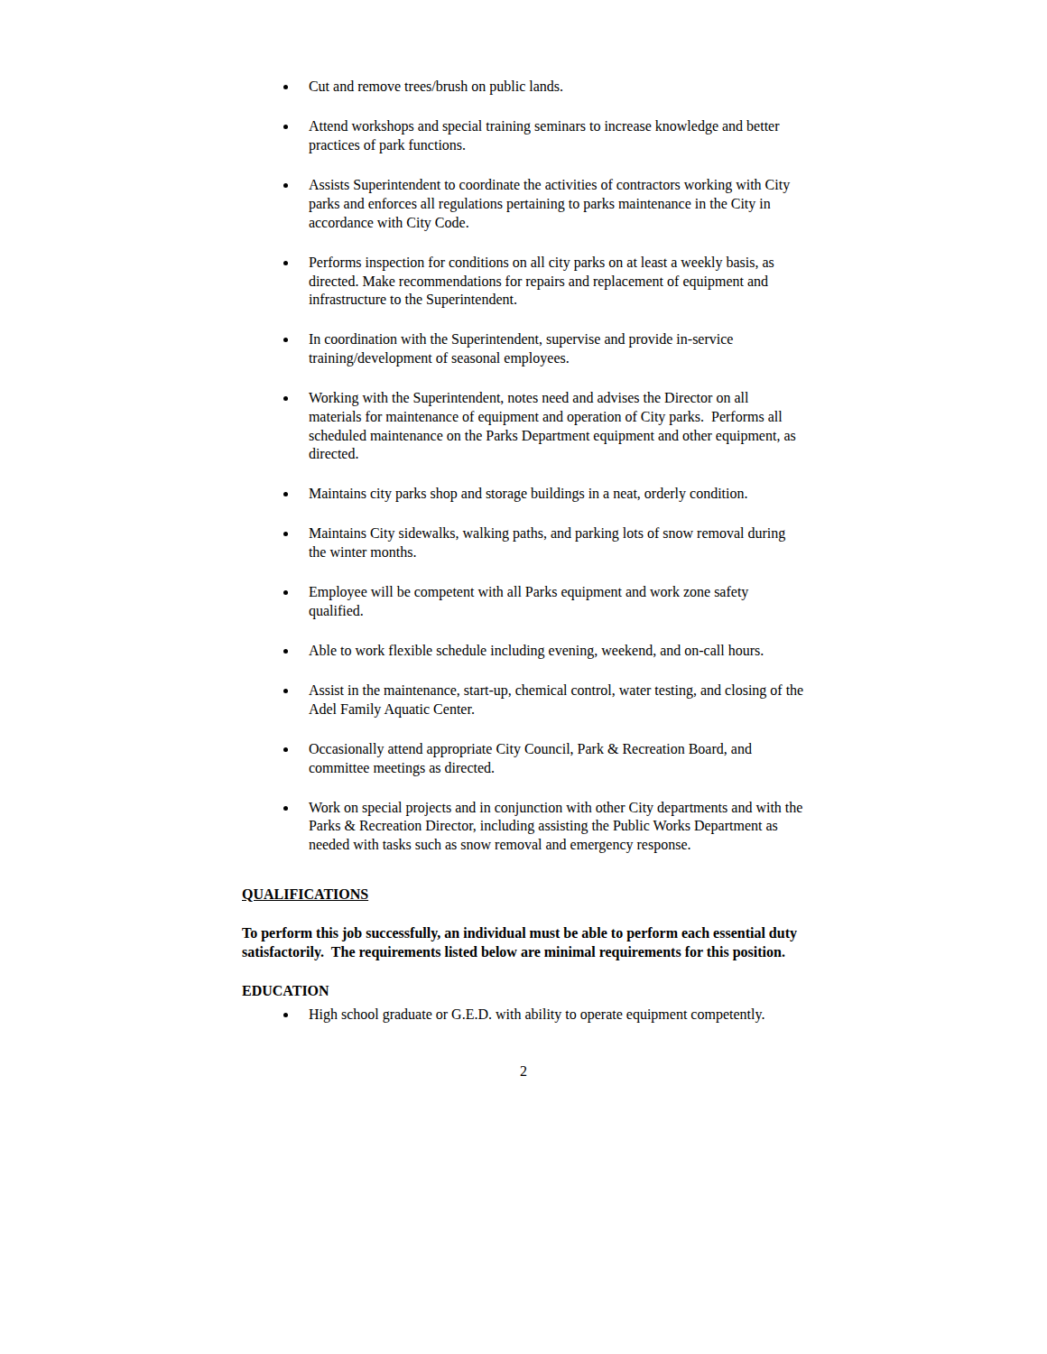Cut and remove trees/brush on public lands.
Attend workshops and special training seminars to increase knowledge and better practices of park functions.
Assists Superintendent to coordinate the activities of contractors working with City parks and enforces all regulations pertaining to parks maintenance in the City in accordance with City Code.
Performs inspection for conditions on all city parks on at least a weekly basis, as directed. Make recommendations for repairs and replacement of equipment and infrastructure to the Superintendent.
In coordination with the Superintendent, supervise and provide in-service training/development of seasonal employees.
Working with the Superintendent, notes need and advises the Director on all materials for maintenance of equipment and operation of City parks. Performs all scheduled maintenance on the Parks Department equipment and other equipment, as directed.
Maintains city parks shop and storage buildings in a neat, orderly condition.
Maintains City sidewalks, walking paths, and parking lots of snow removal during the winter months.
Employee will be competent with all Parks equipment and work zone safety qualified.
Able to work flexible schedule including evening, weekend, and on-call hours.
Assist in the maintenance, start-up, chemical control, water testing, and closing of the Adel Family Aquatic Center.
Occasionally attend appropriate City Council, Park & Recreation Board, and committee meetings as directed.
Work on special projects and in conjunction with other City departments and with the Parks & Recreation Director, including assisting the Public Works Department as needed with tasks such as snow removal and emergency response.
QUALIFICATIONS
To perform this job successfully, an individual must be able to perform each essential duty satisfactorily. The requirements listed below are minimal requirements for this position.
EDUCATION
High school graduate or G.E.D. with ability to operate equipment competently.
2